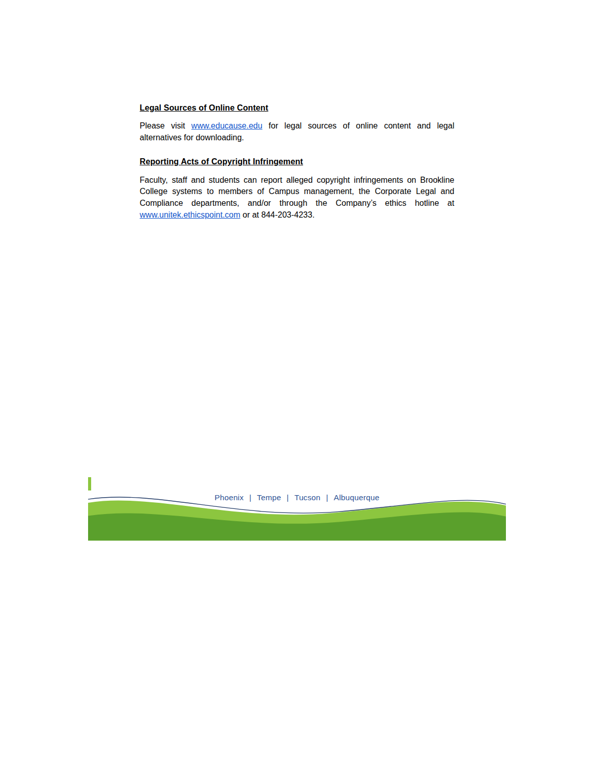Legal Sources of Online Content
Please visit www.educause.edu for legal sources of online content and legal alternatives for downloading.
Reporting Acts of Copyright Infringement
Faculty, staff and students can report alleged copyright infringements on Brookline College systems to members of Campus management, the Corporate Legal and Compliance departments, and/or through the Company’s ethics hotline at www.unitek.ethicspoint.com or at 844-203-4233.
Phoenix | Tempe | Tucson | Albuquerque